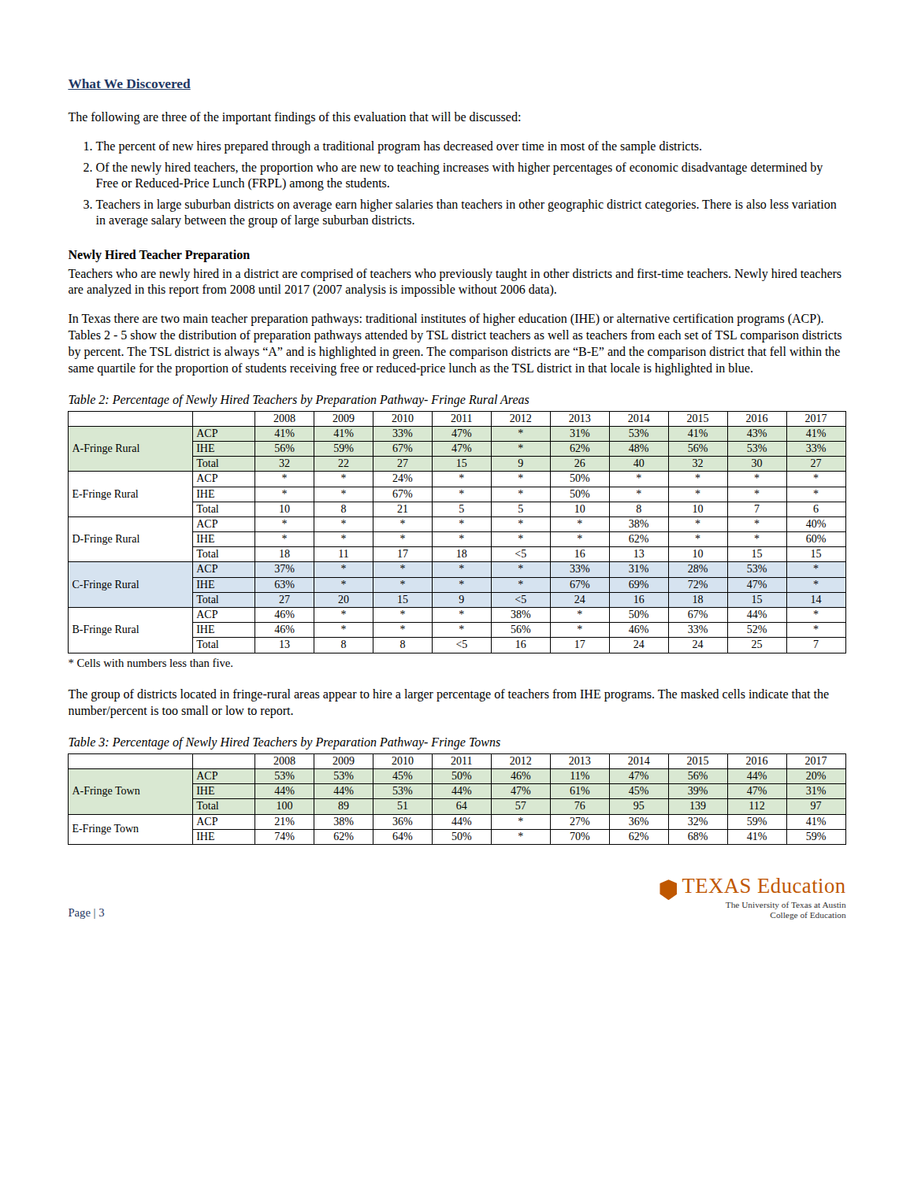What We Discovered
The following are three of the important findings of this evaluation that will be discussed:
The percent of new hires prepared through a traditional program has decreased over time in most of the sample districts.
Of the newly hired teachers, the proportion who are new to teaching increases with higher percentages of economic disadvantage determined by Free or Reduced-Price Lunch (FRPL) among the students.
Teachers in large suburban districts on average earn higher salaries than teachers in other geographic district categories. There is also less variation in average salary between the group of large suburban districts.
Newly Hired Teacher Preparation
Teachers who are newly hired in a district are comprised of teachers who previously taught in other districts and first-time teachers. Newly hired teachers are analyzed in this report from 2008 until 2017 (2007 analysis is impossible without 2006 data).
In Texas there are two main teacher preparation pathways: traditional institutes of higher education (IHE) or alternative certification programs (ACP). Tables 2 - 5 show the distribution of preparation pathways attended by TSL district teachers as well as teachers from each set of TSL comparison districts by percent. The TSL district is always “A” and is highlighted in green. The comparison districts are “B-E” and the comparison district that fell within the same quartile for the proportion of students receiving free or reduced-price lunch as the TSL district in that locale is highlighted in blue.
Table 2: Percentage of Newly Hired Teachers by Preparation Pathway- Fringe Rural Areas
| | | 2008 | 2009 | 2010 | 2011 | 2012 | 2013 | 2014 | 2015 | 2016 | 2017 |
| --- | --- | --- | --- | --- | --- | --- | --- | --- | --- | --- | --- |
| A-Fringe Rural | ACP | 41% | 41% | 33% | 47% | * | 31% | 53% | 41% | 43% | 41% |
| IHE | 56% | 59% | 67% | 47% | * | 62% | 48% | 56% | 53% | 33% |
| Total | 32 | 22 | 27 | 15 | 9 | 26 | 40 | 32 | 30 | 27 |
| E-Fringe Rural | ACP | * | * | 24% | * | * | 50% | * | * | * | * |
| IHE | * | * | 67% | * | * | 50% | * | * | * | * |
| Total | 10 | 8 | 21 | 5 | 5 | 10 | 8 | 10 | 7 | 6 |
| D-Fringe Rural | ACP | * | * | * | * | * | * | 38% | * | * | 40% |
| IHE | * | * | * | * | * | * | 62% | * | * | 60% |
| Total | 18 | 11 | 17 | 18 | <5 | 16 | 13 | 10 | 15 | 15 |
| C-Fringe Rural | ACP | 37% | * | * | * | * | 33% | 31% | 28% | 53% | * |
| IHE | 63% | * | * | * | * | 67% | 69% | 72% | 47% | * |
| Total | 27 | 20 | 15 | 9 | <5 | 24 | 16 | 18 | 15 | 14 |
| B-Fringe Rural | ACP | 46% | * | * | * | 38% | * | 50% | 67% | 44% | * |
| IHE | 46% | * | * | * | 56% | * | 46% | 33% | 52% | * |
| Total | 13 | 8 | 8 | <5 | 16 | 17 | 24 | 24 | 25 | 7 |
* Cells with numbers less than five.
The group of districts located in fringe-rural areas appear to hire a larger percentage of teachers from IHE programs. The masked cells indicate that the number/percent is too small or low to report.
Table 3: Percentage of Newly Hired Teachers by Preparation Pathway- Fringe Towns
| | | 2008 | 2009 | 2010 | 2011 | 2012 | 2013 | 2014 | 2015 | 2016 | 2017 |
| --- | --- | --- | --- | --- | --- | --- | --- | --- | --- | --- | --- |
| A-Fringe Town | ACP | 53% | 53% | 45% | 50% | 46% | 11% | 47% | 56% | 44% | 20% |
| IHE | 44% | 44% | 53% | 44% | 47% | 61% | 45% | 39% | 47% | 31% |
| Total | 100 | 89 | 51 | 64 | 57 | 76 | 95 | 139 | 112 | 97 |
| E-Fringe Town | ACP | 21% | 38% | 36% | 44% | * | 27% | 36% | 32% | 59% | 41% |
| IHE | 74% | 62% | 64% | 50% | * | 70% | 62% | 68% | 41% | 59% |
Page | 3
TEXAS Education
The University of Texas at Austin
College of Education